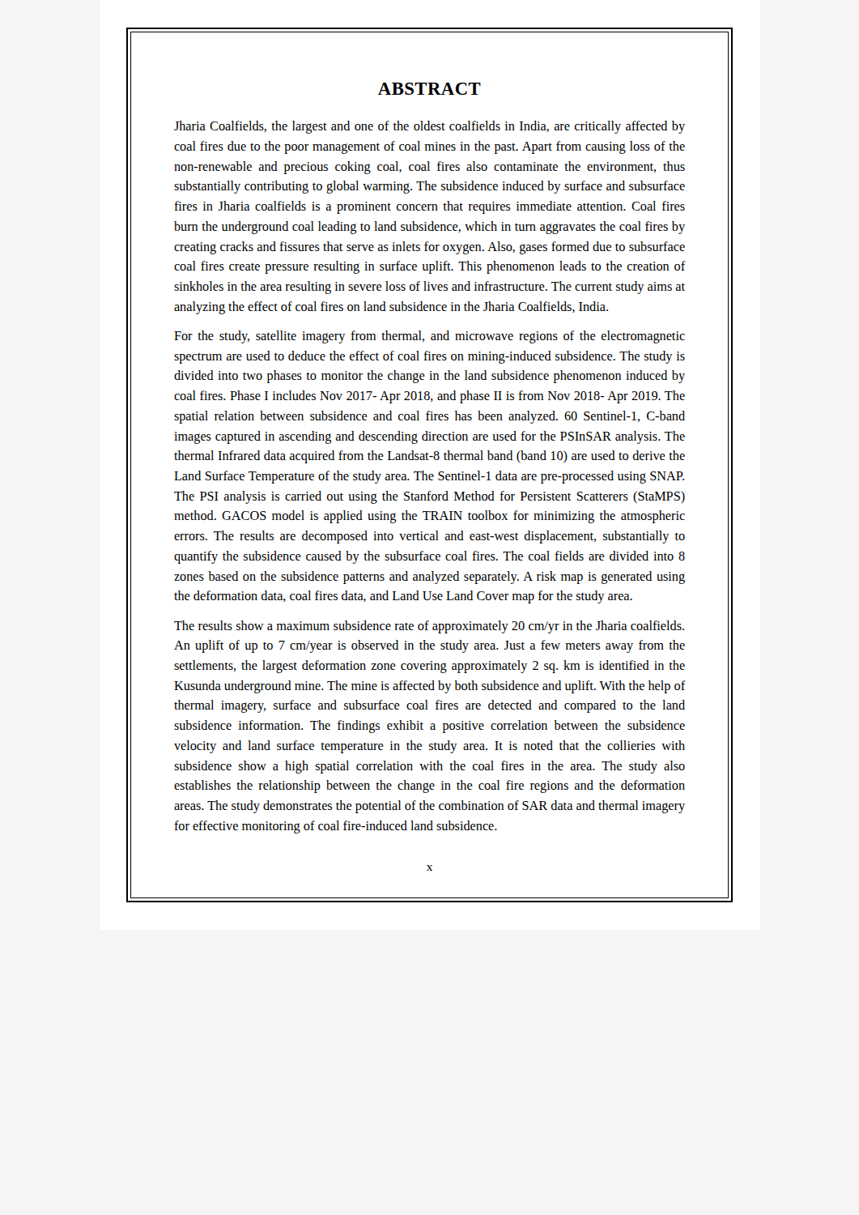ABSTRACT
Jharia Coalfields, the largest and one of the oldest coalfields in India, are critically affected by coal fires due to the poor management of coal mines in the past. Apart from causing loss of the non-renewable and precious coking coal, coal fires also contaminate the environment, thus substantially contributing to global warming. The subsidence induced by surface and subsurface fires in Jharia coalfields is a prominent concern that requires immediate attention. Coal fires burn the underground coal leading to land subsidence, which in turn aggravates the coal fires by creating cracks and fissures that serve as inlets for oxygen. Also, gases formed due to subsurface coal fires create pressure resulting in surface uplift. This phenomenon leads to the creation of sinkholes in the area resulting in severe loss of lives and infrastructure. The current study aims at analyzing the effect of coal fires on land subsidence in the Jharia Coalfields, India.
For the study, satellite imagery from thermal, and microwave regions of the electromagnetic spectrum are used to deduce the effect of coal fires on mining-induced subsidence. The study is divided into two phases to monitor the change in the land subsidence phenomenon induced by coal fires. Phase I includes Nov 2017- Apr 2018, and phase II is from Nov 2018- Apr 2019. The spatial relation between subsidence and coal fires has been analyzed. 60 Sentinel-1, C-band images captured in ascending and descending direction are used for the PSInSAR analysis. The thermal Infrared data acquired from the Landsat-8 thermal band (band 10) are used to derive the Land Surface Temperature of the study area. The Sentinel-1 data are pre-processed using SNAP. The PSI analysis is carried out using the Stanford Method for Persistent Scatterers (StaMPS) method. GACOS model is applied using the TRAIN toolbox for minimizing the atmospheric errors. The results are decomposed into vertical and east-west displacement, substantially to quantify the subsidence caused by the subsurface coal fires. The coal fields are divided into 8 zones based on the subsidence patterns and analyzed separately. A risk map is generated using the deformation data, coal fires data, and Land Use Land Cover map for the study area.
The results show a maximum subsidence rate of approximately 20 cm/yr in the Jharia coalfields. An uplift of up to 7 cm/year is observed in the study area. Just a few meters away from the settlements, the largest deformation zone covering approximately 2 sq. km is identified in the Kusunda underground mine. The mine is affected by both subsidence and uplift. With the help of thermal imagery, surface and subsurface coal fires are detected and compared to the land subsidence information. The findings exhibit a positive correlation between the subsidence velocity and land surface temperature in the study area. It is noted that the collieries with subsidence show a high spatial correlation with the coal fires in the area. The study also establishes the relationship between the change in the coal fire regions and the deformation areas. The study demonstrates the potential of the combination of SAR data and thermal imagery for effective monitoring of coal fire-induced land subsidence.
x